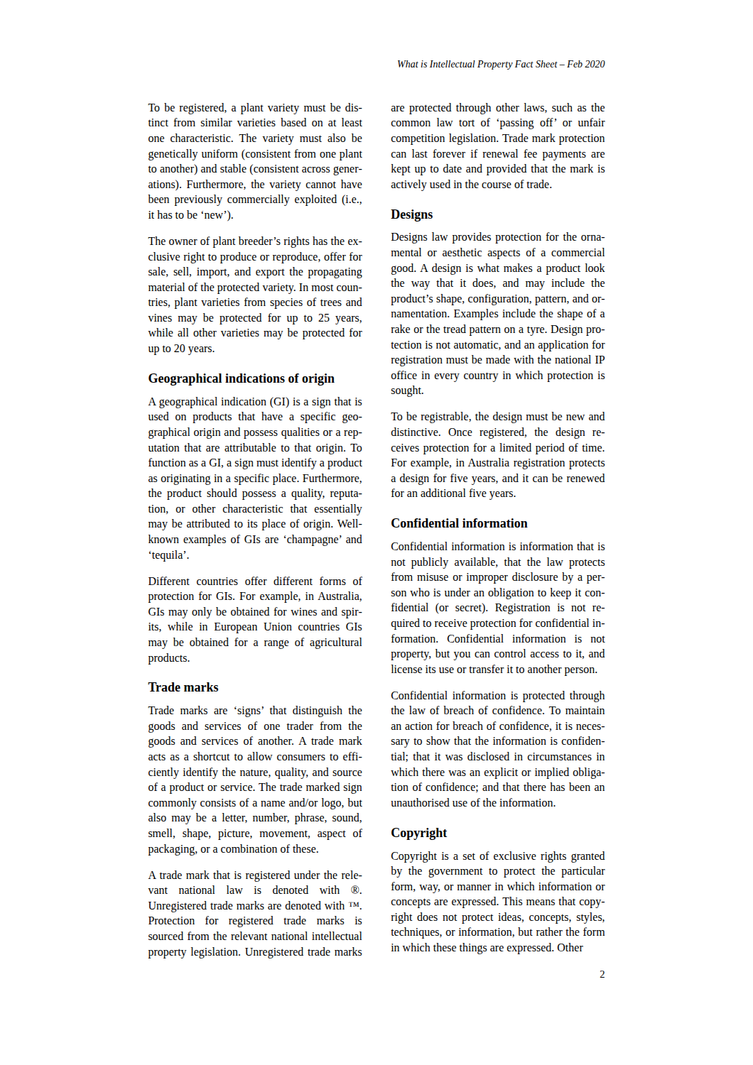What is Intellectual Property Fact Sheet – Feb 2020
To be registered, a plant variety must be distinct from similar varieties based on at least one characteristic. The variety must also be genetically uniform (consistent from one plant to another) and stable (consistent across generations). Furthermore, the variety cannot have been previously commercially exploited (i.e., it has to be ‘new’).
The owner of plant breeder’s rights has the exclusive right to produce or reproduce, offer for sale, sell, import, and export the propagating material of the protected variety. In most countries, plant varieties from species of trees and vines may be protected for up to 25 years, while all other varieties may be protected for up to 20 years.
Geographical indications of origin
A geographical indication (GI) is a sign that is used on products that have a specific geographical origin and possess qualities or a reputation that are attributable to that origin. To function as a GI, a sign must identify a product as originating in a specific place. Furthermore, the product should possess a quality, reputation, or other characteristic that essentially may be attributed to its place of origin. Well-known examples of GIs are ‘champagne’ and ‘tequila’.
Different countries offer different forms of protection for GIs. For example, in Australia, GIs may only be obtained for wines and spirits, while in European Union countries GIs may be obtained for a range of agricultural products.
Trade marks
Trade marks are ‘signs’ that distinguish the goods and services of one trader from the goods and services of another. A trade mark acts as a shortcut to allow consumers to efficiently identify the nature, quality, and source of a product or service. The trade marked sign commonly consists of a name and/or logo, but also may be a letter, number, phrase, sound, smell, shape, picture, movement, aspect of packaging, or a combination of these.
A trade mark that is registered under the relevant national law is denoted with ®. Unregistered trade marks are denoted with ™. Protection for registered trade marks is sourced from the relevant national intellectual property legislation. Unregistered trade marks are protected through other laws, such as the common law tort of ‘passing off’ or unfair competition legislation. Trade mark protection can last forever if renewal fee payments are kept up to date and provided that the mark is actively used in the course of trade.
Designs
Designs law provides protection for the ornamental or aesthetic aspects of a commercial good. A design is what makes a product look the way that it does, and may include the product’s shape, configuration, pattern, and ornamentation. Examples include the shape of a rake or the tread pattern on a tyre. Design protection is not automatic, and an application for registration must be made with the national IP office in every country in which protection is sought.
To be registrable, the design must be new and distinctive. Once registered, the design receives protection for a limited period of time. For example, in Australia registration protects a design for five years, and it can be renewed for an additional five years.
Confidential information
Confidential information is information that is not publicly available, that the law protects from misuse or improper disclosure by a person who is under an obligation to keep it confidential (or secret). Registration is not required to receive protection for confidential information. Confidential information is not property, but you can control access to it, and license its use or transfer it to another person.
Confidential information is protected through the law of breach of confidence. To maintain an action for breach of confidence, it is necessary to show that the information is confidential; that it was disclosed in circumstances in which there was an explicit or implied obligation of confidence; and that there has been an unauthorised use of the information.
Copyright
Copyright is a set of exclusive rights granted by the government to protect the particular form, way, or manner in which information or concepts are expressed. This means that copyright does not protect ideas, concepts, styles, techniques, or information, but rather the form in which these things are expressed. Other
2